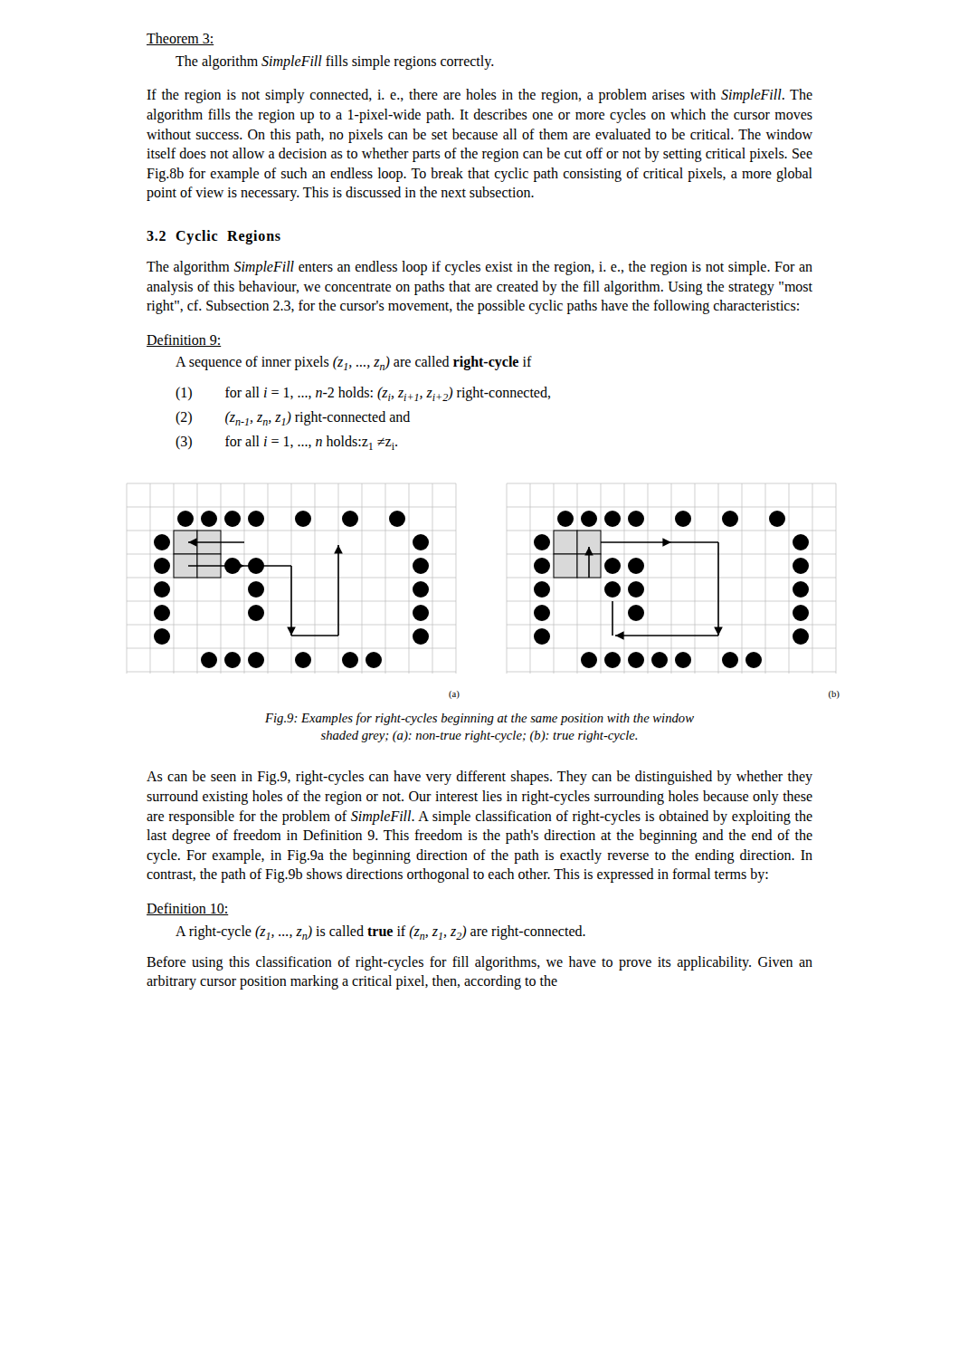Theorem 3:
The algorithm SimpleFill fills simple regions correctly.
If the region is not simply connected, i. e., there are holes in the region, a problem arises with SimpleFill. The algorithm fills the region up to a 1-pixel-wide path. It describes one or more cycles on which the cursor moves without success. On this path, no pixels can be set because all of them are evaluated to be critical. The window itself does not allow a decision as to whether parts of the region can be cut off or not by setting critical pixels. See Fig.8b for example of such an endless loop. To break that cyclic path consisting of critical pixels, a more global point of view is necessary. This is discussed in the next subsection.
3.2 Cyclic Regions
The algorithm SimpleFill enters an endless loop if cycles exist in the region, i. e., the region is not simple. For an analysis of this behaviour, we concentrate on paths that are created by the fill algorithm. Using the strategy "most right", cf. Subsection 2.3, for the cursor's movement, the possible cyclic paths have the following characteristics:
Definition 9:
A sequence of inner pixels (z1, ..., zn) are called right-cycle if
(1) for all i = 1, ..., n-2 holds: (zi, zi+1, zi+2) right-connected,
(2)(zn-1, zn, z1) right-connected and
(3) for all i = 1, ..., n holds:z1 ≠zi.
(a)
(b)
Fig.9: Examples for right-cycles beginning at the same position with the windowshaded grey; (a): non-true right-cycle; (b): true right-cycle.
As can be seen in Fig.9, right-cycles can have very different shapes. They can be distinguished by whether they surround existing holes of the region or not. Our interest lies in right-cycles surrounding holes because only these are responsible for the problem of SimpleFill. A simple classification of right-cycles is obtained by exploiting the last degree of freedom in Definition 9. This freedom is the path's direction at the beginning and the end of the cycle. For example, in Fig.9a the beginning direction of the path is exactly reverse to the ending direction. In contrast, the path of Fig.9b shows directions orthogonal to each other. This is expressed in formal terms by:
Definition 10:
A right-cycle (z1, ..., zn) is called true if (zn, z1, z2) are right-connected.
Before using this classification of right-cycles for fill algorithms, we have to prove its applicability. Given an arbitrary cursor position marking a critical pixel, then, according to the